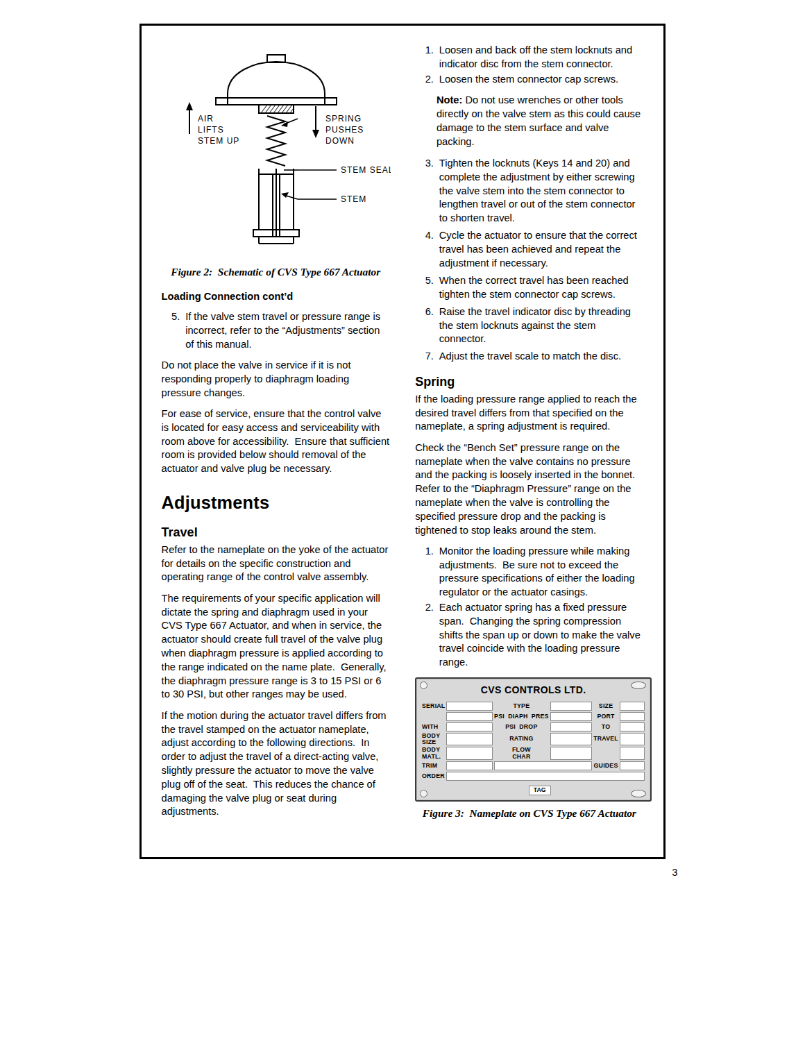AIR LIFTS STEM UP SPRING PUSHES DOWN STEM SEAL STEM
Figure 2: Schematic of CVS Type 667 Actuator
Loading Connection cont’d
If the valve stem travel or pressure range is incorrect, refer to the “Adjustments” section of this manual.
Do not place the valve in service if it is not responding properly to diaphragm loading pressure changes.
For ease of service, ensure that the control valve is located for easy access and serviceability with room above for accessibility. Ensure that sufficient room is provided below should removal of the actuator and valve plug be necessary.
Adjustments
Travel
Refer to the nameplate on the yoke of the actuator for details on the specific construction and operating range of the control valve assembly.
The requirements of your specific application will dictate the spring and diaphragm used in your CVS Type 667 Actuator, and when in service, the actuator should create full travel of the valve plug when diaphragm pressure is applied according to the range indicated on the name plate. Generally, the diaphragm pressure range is 3 to 15 PSI or 6 to 30 PSI, but other ranges may be used.
If the motion during the actuator travel differs from the travel stamped on the actuator nameplate, adjust according to the following directions. In order to adjust the travel of a direct-acting valve, slightly pressure the actuator to move the valve plug off of the seat. This reduces the chance of damaging the valve plug or seat during adjustments.
Loosen and back off the stem locknuts and indicator disc from the stem connector.
Loosen the stem connector cap screws.
Note: Do not use wrenches or other tools directly on the valve stem as this could cause damage to the stem surface and valve packing.
Tighten the locknuts (Keys 14 and 20) and complete the adjustment by either screwing the valve stem into the stem connector to lengthen travel or out of the stem connector to shorten travel.
Cycle the actuator to ensure that the correct travel has been achieved and repeat the adjustment if necessary.
When the correct travel has been reached tighten the stem connector cap screws.
Raise the travel indicator disc by threading the stem locknuts against the stem connector.
Adjust the travel scale to match the disc.
Spring
If the loading pressure range applied to reach the desired travel differs from that specified on the nameplate, a spring adjustment is required.
Check the “Bench Set” pressure range on the nameplate when the valve contains no pressure and the packing is loosely inserted in the bonnet. Refer to the “Diaphragm Pressure” range on the nameplate when the valve is controlling the specified pressure drop and the packing is tightened to stop leaks around the stem.
Monitor the loading pressure while making adjustments. Be sure not to exceed the pressure specifications of either the loading regulator or the actuator casings.
Each actuator spring has a fixed pressure span. Changing the spring compression shifts the span up or down to make the valve travel coincide with the loading pressure range.
CVS CONTROLS LTD.
| SERIAL | | TYPE | | SIZE | |
| | | PSI DIAPH PRES | | PORT | |
| WITH | | PSI DROP | | TO | |
| BODY SIZE | | RATING | | TRAVEL | |
| BODY MATL. | | FLOW CHAR | | | |
| TRIM | | | GUIDES | |
| ORDER | |
TAG
Figure 3: Nameplate on CVS Type 667 Actuator
3